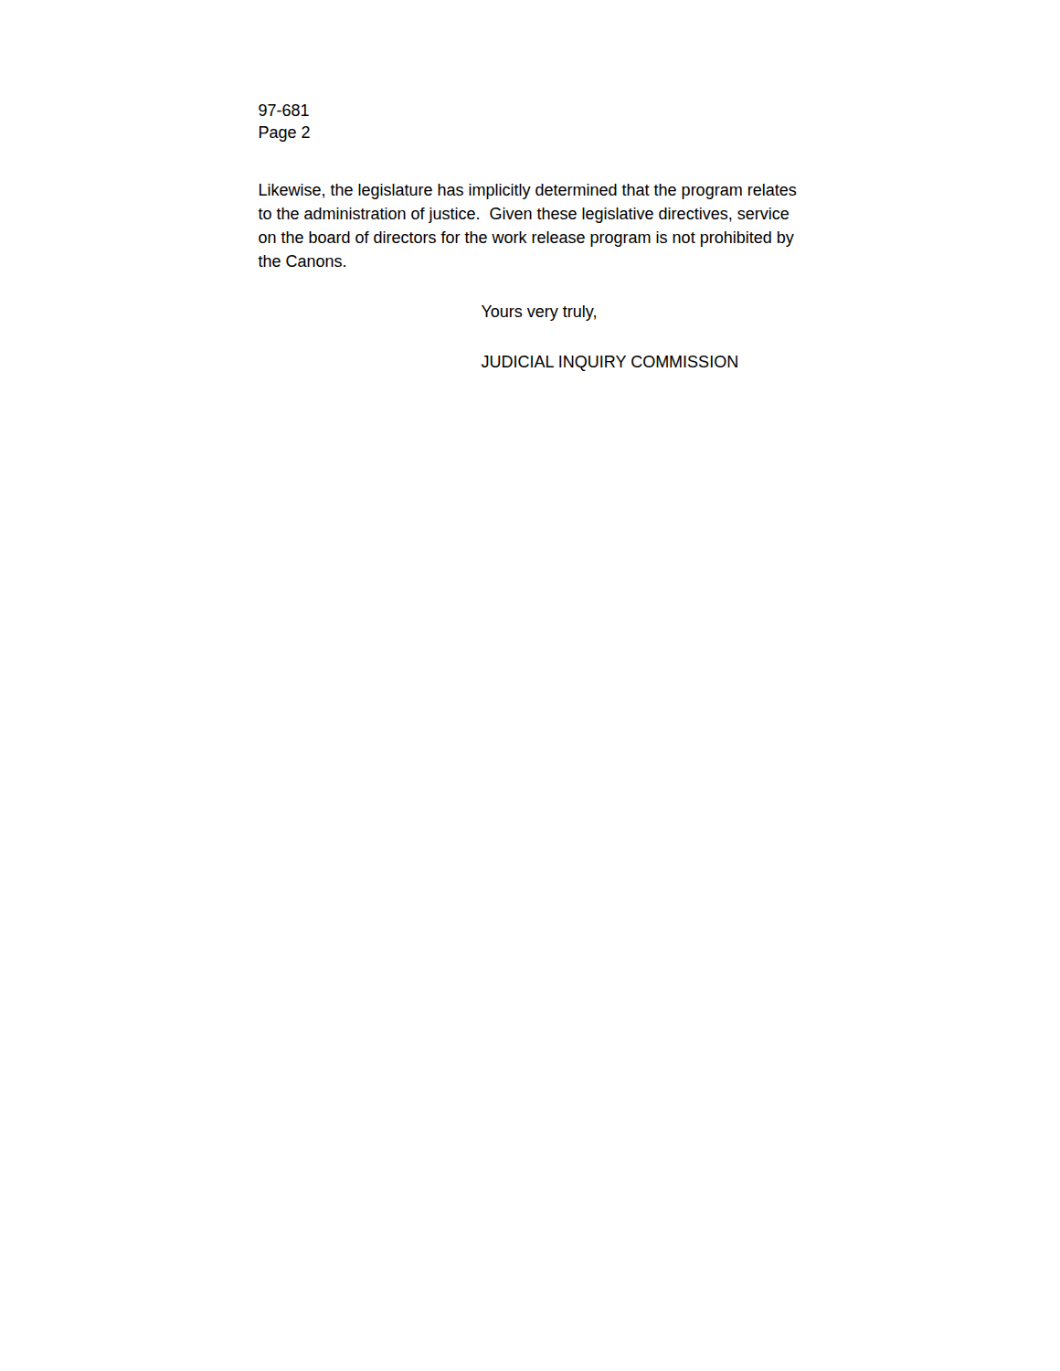97-681
Page 2
Likewise, the legislature has implicitly determined that the program relates to the administration of justice. Given these legislative directives, service on the board of directors for the work release program is not prohibited by the Canons.
Yours very truly,
JUDICIAL INQUIRY COMMISSION